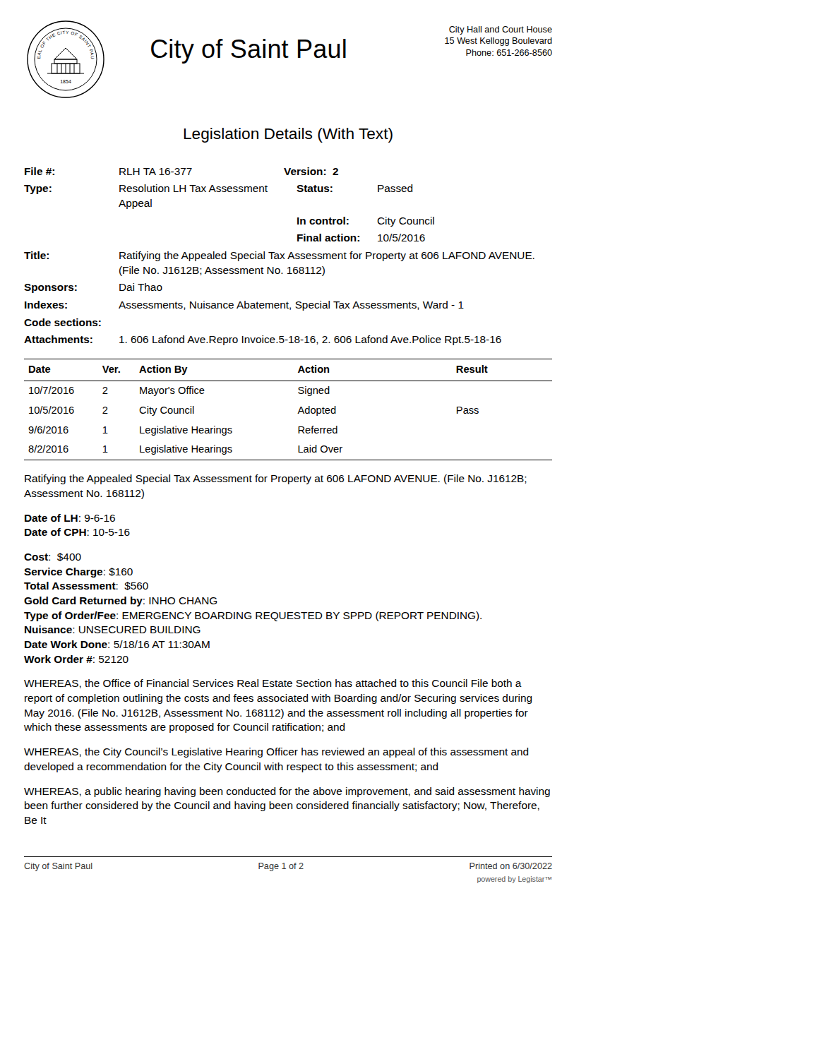SEAL OF THE CITY OF SAINT PAUL 1854
City of Saint Paul
City Hall and Court House
15 West Kellogg Boulevard
Phone: 651-266-8560
Legislation Details (With Text)
| File #: | RLH TA 16-377 | Version: 2 | | |
| Type: | Resolution LH Tax Assessment Appeal | Status: | Passed | |
| | | In control: | City Council | |
| | | Final action: | 10/5/2016 | |
| Title: | Ratifying the Appealed Special Tax Assessment for Property at 606 LAFOND AVENUE. (File No. J1612B; Assessment No. 168112) |
| Sponsors: | Dai Thao |
| Indexes: | Assessments, Nuisance Abatement, Special Tax Assessments, Ward - 1 |
| Code sections: | |
| Attachments: | 1. 606 Lafond Ave.Repro Invoice.5-18-16, 2. 606 Lafond Ave.Police Rpt.5-18-16 |
| Date | Ver. | Action By | Action | Result |
| --- | --- | --- | --- | --- |
| 10/7/2016 | 2 | Mayor's Office | Signed | |
| 10/5/2016 | 2 | City Council | Adopted | Pass |
| 9/6/2016 | 1 | Legislative Hearings | Referred | |
| 8/2/2016 | 1 | Legislative Hearings | Laid Over | |
Ratifying the Appealed Special Tax Assessment for Property at 606 LAFOND AVENUE. (File No. J1612B; Assessment No. 168112)
Date of LH: 9-6-16
Date of CPH: 10-5-16
Cost: $400
Service Charge: $160
Total Assessment: $560
Gold Card Returned by: INHO CHANG
Type of Order/Fee: EMERGENCY BOARDING REQUESTED BY SPPD (REPORT PENDING).
Nuisance: UNSECURED BUILDING
Date Work Done: 5/18/16 AT 11:30AM
Work Order #: 52120
WHEREAS, the Office of Financial Services Real Estate Section has attached to this Council File both a report of completion outlining the costs and fees associated with Boarding and/or Securing services during May 2016. (File No. J1612B, Assessment No. 168112) and the assessment roll including all properties for which these assessments are proposed for Council ratification; and
WHEREAS, the City Council’s Legislative Hearing Officer has reviewed an appeal of this assessment and developed a recommendation for the City Council with respect to this assessment; and
WHEREAS, a public hearing having been conducted for the above improvement, and said assessment having been further considered by the Council and having been considered financially satisfactory; Now, Therefore, Be It
City of Saint Paul
Page 1 of 2
Printed on 6/30/2022
powered by Legistar™